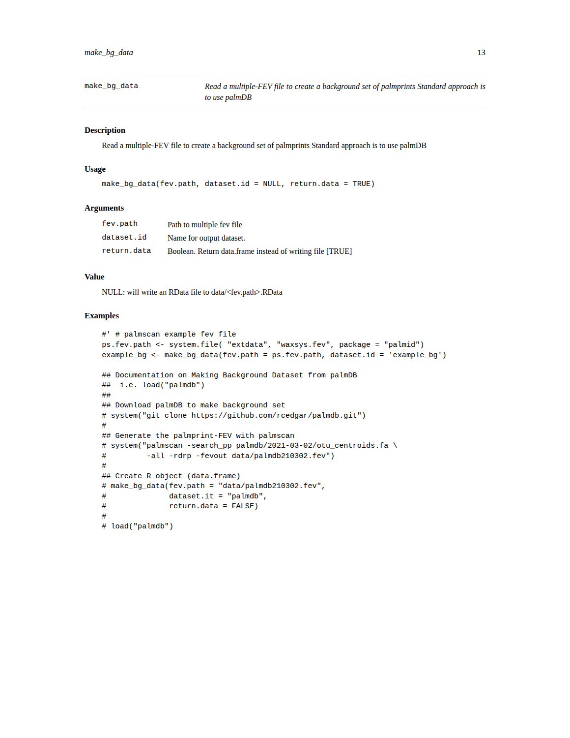make_bg_data 13
make_bg_data
Read a multiple-FEV file to create a background set of palmprints Standard approach is to use palmDB
Description
Read a multiple-FEV file to create a background set of palmprints Standard approach is to use palmDB
Usage
make_bg_data(fev.path, dataset.id = NULL, return.data = TRUE)
Arguments
| fev.path | Path to multiple fev file |
| dataset.id | Name for output dataset. |
| return.data | Boolean. Return data.frame instead of writing file [TRUE] |
Value
NULL: will write an RData file to data/<fev.path>.RData
Examples
#' # palmscan example fev file
ps.fev.path <- system.file( "extdata", "waxsys.fev", package = "palmid")
example_bg <- make_bg_data(fev.path = ps.fev.path, dataset.id = 'example_bg')

## Documentation on Making Background Dataset from palmDB
##  i.e. load("palmdb")
##
## Download palmDB to make background set
# system("git clone https://github.com/rcedgar/palmdb.git")
#
## Generate the palmprint-FEV with palmscan
# system("palmscan -search_pp palmdb/2021-03-02/otu_centroids.fa \
#         -all -rdrp -fevout data/palmdb210302.fev")
#
## Create R object (data.frame)
# make_bg_data(fev.path = "data/palmdb210302.fev",
#              dataset.it = "palmdb",
#              return.data = FALSE)
#
# load("palmdb")